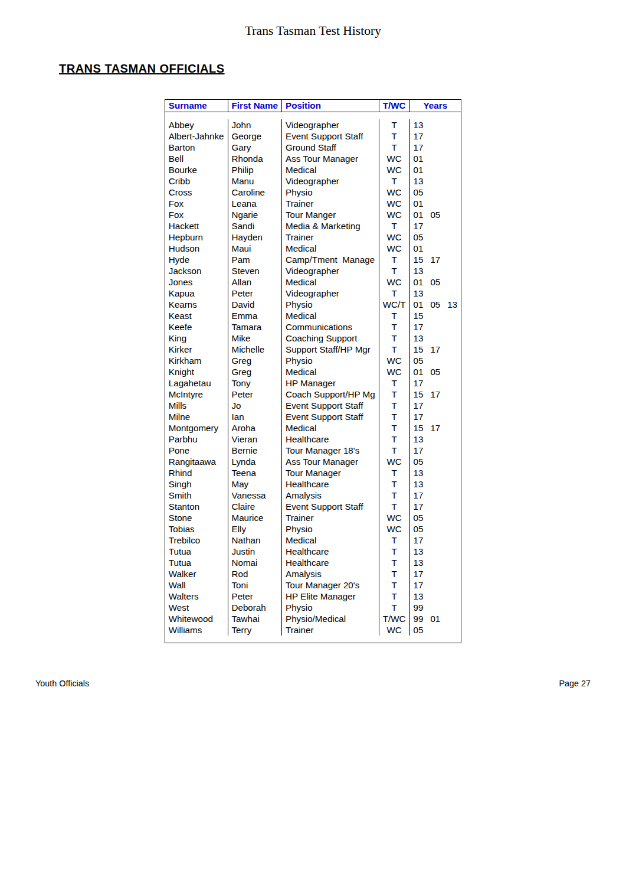Trans Tasman Test History
TRANS TASMAN OFFICIALS
| Surname | First Name | Position | T/WC | Years |
| --- | --- | --- | --- | --- |
| Abbey | John | Videographer | T | 13 | | |
| Albert-Jahnke | George | Event Support Staff | T | 17 | | |
| Barton | Gary | Ground Staff | T | 17 | | |
| Bell | Rhonda | Ass Tour Manager | WC | 01 | | |
| Bourke | Philip | Medical | WC | 01 | | |
| Cribb | Manu | Videographer | T | 13 | | |
| Cross | Caroline | Physio | WC | 05 | | |
| Fox | Leana | Trainer | WC | 01 | | |
| Fox | Ngarie | Tour Manger | WC | 01 | 05 | |
| Hackett | Sandi | Media & Marketing | T | 17 | | |
| Hepburn | Hayden | Trainer | WC | 05 | | |
| Hudson | Maui | Medical | WC | 01 | | |
| Hyde | Pam | Camp/Tment Manage | T | 15 | 17 | |
| Jackson | Steven | Videographer | T | 13 | | |
| Jones | Allan | Medical | WC | 01 | 05 | |
| Kapua | Peter | Videographer | T | 13 | | |
| Kearns | David | Physio | WC/T | 01 | 05 | 13 |
| Keast | Emma | Medical | T | 15 | | |
| Keefe | Tamara | Communications | T | 17 | | |
| King | Mike | Coaching Support | T | 13 | | |
| Kirker | Michelle | Support Staff/HP Mgr | T | 15 | 17 | |
| Kirkham | Greg | Physio | WC | 05 | | |
| Knight | Greg | Medical | WC | 01 | 05 | |
| Lagahetau | Tony | HP Manager | T | 17 | | |
| McIntyre | Peter | Coach Support/HP Mg | T | 15 | 17 | |
| Mills | Jo | Event Support Staff | T | 17 | | |
| Milne | Ian | Event Support Staff | T | 17 | | |
| Montgomery | Aroha | Medical | T | 15 | 17 | |
| Parbhu | Vieran | Healthcare | T | 13 | | |
| Pone | Bernie | Tour Manager 18's | T | 17 | | |
| Rangitaawa | Lynda | Ass Tour Manager | WC | 05 | | |
| Rhind | Teena | Tour Manager | T | 13 | | |
| Singh | May | Healthcare | T | 13 | | |
| Smith | Vanessa | Amalysis | T | 17 | | |
| Stanton | Claire | Event Support Staff | T | 17 | | |
| Stone | Maurice | Trainer | WC | 05 | | |
| Tobias | Elly | Physio | WC | 05 | | |
| Trebilco | Nathan | Medical | T | 17 | | |
| Tutua | Justin | Healthcare | T | 13 | | |
| Tutua | Nomai | Healthcare | T | 13 | | |
| Walker | Rod | Amalysis | T | 17 | | |
| Wall | Toni | Tour Manager 20's | T | 17 | | |
| Walters | Peter | HP Elite Manager | T | 13 | | |
| West | Deborah | Physio | T | 99 | | |
| Whitewood | Tawhai | Physio/Medical | T/WC | 99 | 01 | |
| Williams | Terry | Trainer | WC | 05 | | |
Youth Officials Page 27